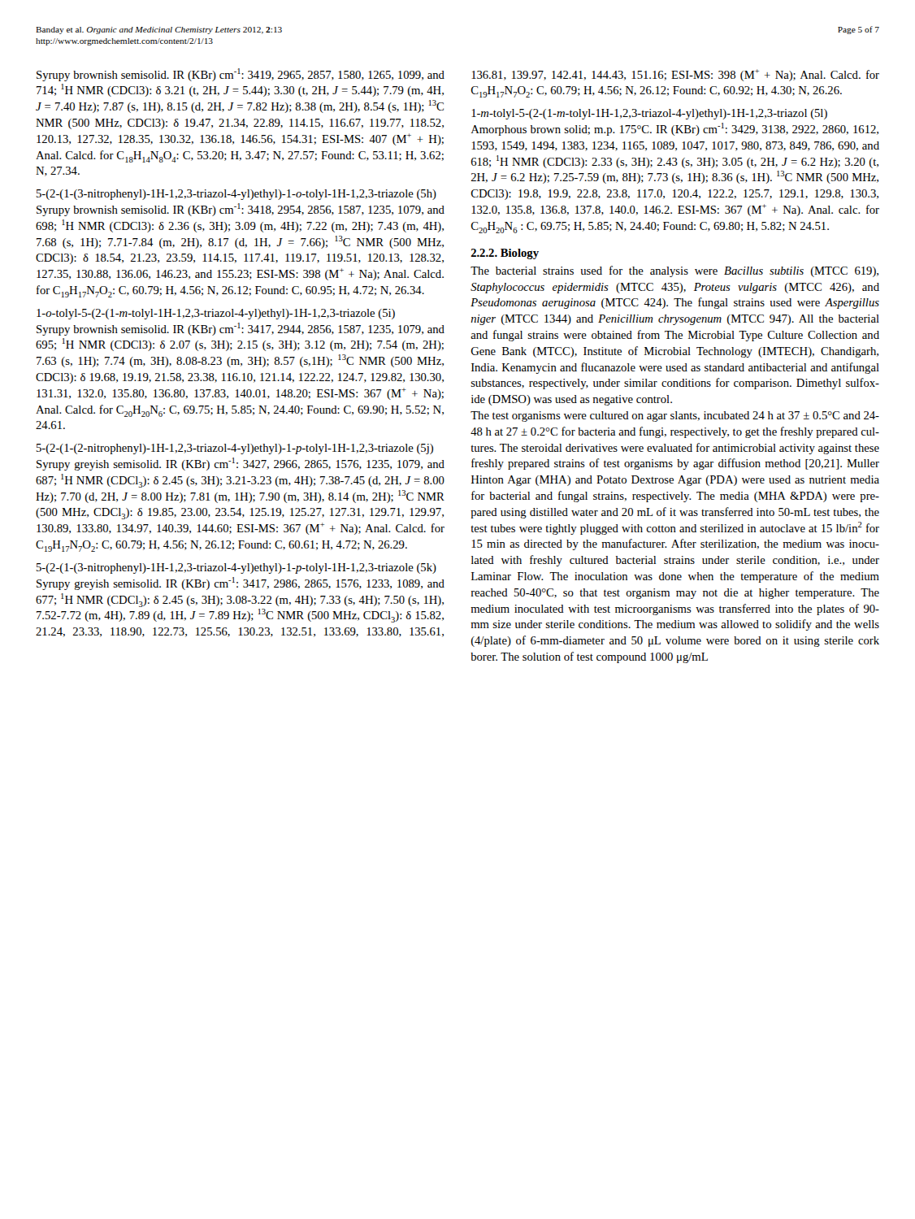Banday et al. Organic and Medicinal Chemistry Letters 2012, 2:13
http://www.orgmedchemlett.com/content/2/1/13
Page 5 of 7
Syrupy brownish semisolid. IR (KBr) cm-1: 3419, 2965, 2857, 1580, 1265, 1099, and 714; 1H NMR (CDCl3): δ 3.21 (t, 2H, J = 5.44); 3.30 (t, 2H, J = 5.44); 7.79 (m, 4H, J = 7.40 Hz); 7.87 (s, 1H), 8.15 (d, 2H, J = 7.82 Hz); 8.38 (m, 2H), 8.54 (s, 1H); 13C NMR (500 MHz, CDCl3): δ 19.47, 21.34, 22.89, 114.15, 116.67, 119.77, 118.52, 120.13, 127.32, 128.35, 130.32, 136.18, 146.56, 154.31; ESI-MS: 407 (M+ + H); Anal. Calcd. for C18H14N8O4: C, 53.20; H, 3.47; N, 27.57; Found: C, 53.11; H, 3.62; N, 27.34.
5-(2-(1-(3-nitrophenyl)-1H-1,2,3-triazol-4-yl)ethyl)-1-o-tolyl-1H-1,2,3-triazole (5h)
Syrupy brownish semisolid. IR (KBr) cm-1: 3418, 2954, 2856, 1587, 1235, 1079, and 698; 1H NMR (CDCl3): δ 2.36 (s, 3H); 3.09 (m, 4H); 7.22 (m, 2H); 7.43 (m, 4H), 7.68 (s, 1H); 7.71-7.84 (m, 2H), 8.17 (d, 1H, J = 7.66); 13C NMR (500 MHz, CDCl3): δ 18.54, 21.23, 23.59, 114.15, 117.41, 119.17, 119.51, 120.13, 128.32, 127.35, 130.88, 136.06, 146.23, and 155.23; ESI-MS: 398 (M+ + Na); Anal. Calcd. for C19H17N7O2: C, 60.79; H, 4.56; N, 26.12; Found: C, 60.95; H, 4.72; N, 26.34.
1-o-tolyl-5-(2-(1-m-tolyl-1H-1,2,3-triazol-4-yl)ethyl)-1H-1,2,3-triazole (5i)
Syrupy brownish semisolid. IR (KBr) cm-1: 3417, 2944, 2856, 1587, 1235, 1079, and 695; 1H NMR (CDCl3): δ 2.07 (s, 3H); 2.15 (s, 3H); 3.12 (m, 2H); 7.54 (m, 2H); 7.63 (s, 1H); 7.74 (m, 3H), 8.08-8.23 (m, 3H); 8.57 (s,1H); 13C NMR (500 MHz, CDCl3): δ 19.68, 19.19, 21.58, 23.38, 116.10, 121.14, 122.22, 124.7, 129.82, 130.30, 131.31, 132.0, 135.80, 136.80, 137.83, 140.01, 148.20; ESI-MS: 367 (M+ + Na); Anal. Calcd. for C20H20N6: C, 69.75; H, 5.85; N, 24.40; Found: C, 69.90; H, 5.52; N, 24.61.
5-(2-(1-(2-nitrophenyl)-1H-1,2,3-triazol-4-yl)ethyl)-1-p-tolyl-1H-1,2,3-triazole (5j)
Syrupy greyish semisolid. IR (KBr) cm-1: 3427, 2966, 2865, 1576, 1235, 1079, and 687; 1H NMR (CDCl3): δ 2.45 (s, 3H); 3.21-3.23 (m, 4H); 7.38-7.45 (d, 2H, J = 8.00 Hz); 7.70 (d, 2H, J = 8.00 Hz); 7.81 (m, 1H); 7.90 (m, 3H), 8.14 (m, 2H); 13C NMR (500 MHz, CDCl3): δ 19.85, 23.00, 23.54, 125.19, 125.27, 127.31, 129.71, 129.97, 130.89, 133.80, 134.97, 140.39, 144.60; ESI-MS: 367 (M+ + Na); Anal. Calcd. for C19H17N7O2: C, 60.79; H, 4.56; N, 26.12; Found: C, 60.61; H, 4.72; N, 26.29.
5-(2-(1-(3-nitrophenyl)-1H-1,2,3-triazol-4-yl)ethyl)-1-p-tolyl-1H-1,2,3-triazole (5k)
Syrupy greyish semisolid. IR (KBr) cm-1: 3417, 2986, 2865, 1576, 1233, 1089, and 677; 1H NMR (CDCl3): δ 2.45 (s, 3H); 3.08-3.22 (m, 4H); 7.33 (s, 4H); 7.50 (s, 1H), 7.52-7.72 (m, 4H), 7.89 (d, 1H, J = 7.89 Hz); 13C NMR (500 MHz, CDCl3): δ 15.82, 21.24, 23.33, 118.90, 122.73, 125.56, 130.23, 132.51, 133.69, 133.80, 135.61, 136.81, 139.97, 142.41, 144.43, 151.16; ESI-MS: 398 (M+ + Na); Anal. Calcd. for C19H17N7O2: C, 60.79; H, 4.56; N, 26.12; Found: C, 60.92; H, 4.30; N, 26.26.
1-m-tolyl-5-(2-(1-m-tolyl-1H-1,2,3-triazol-4-yl)ethyl)-1H-1,2,3-triazol (5l)
Amorphous brown solid; m.p. 175°C. IR (KBr) cm-1: 3429, 3138, 2922, 2860, 1612, 1593, 1549, 1494, 1383, 1234, 1165, 1089, 1047, 1017, 980, 873, 849, 786, 690, and 618; 1H NMR (CDCl3): 2.33 (s, 3H); 2.43 (s, 3H); 3.05 (t, 2H, J = 6.2 Hz); 3.20 (t, 2H, J = 6.2 Hz); 7.25-7.59 (m, 8H); 7.73 (s, 1H); 8.36 (s, 1H). 13C NMR (500 MHz, CDCl3): 19.8, 19.9, 22.8, 23.8, 117.0, 120.4, 122.2, 125.7, 129.1, 129.8, 130.3, 132.0, 135.8, 136.8, 137.8, 140.0, 146.2. ESI-MS: 367 (M+ + Na). Anal. calc. for C20H20N6 : C, 69.75; H, 5.85; N, 24.40; Found: C, 69.80; H, 5.82; N 24.51.
2.2.2. Biology
The bacterial strains used for the analysis were Bacillus subtilis (MTCC 619), Staphylococcus epidermidis (MTCC 435), Proteus vulgaris (MTCC 426), and Pseudomonas aeruginosa (MTCC 424). The fungal strains used were Aspergillus niger (MTCC 1344) and Penicillium chrysogenum (MTCC 947). All the bacterial and fungal strains were obtained from The Microbial Type Culture Collection and Gene Bank (MTCC), Institute of Microbial Technology (IMTECH), Chandigarh, India. Kenamycin and flucanazole were used as standard antibacterial and antifungal substances, respectively, under similar conditions for comparison. Dimethyl sulfoxide (DMSO) was used as negative control.
The test organisms were cultured on agar slants, incubated 24 h at 37 ± 0.5°C and 24-48 h at 27 ± 0.2°C for bacteria and fungi, respectively, to get the freshly prepared cultures. The steroidal derivatives were evaluated for antimicrobial activity against these freshly prepared strains of test organisms by agar diffusion method [20,21]. Muller Hinton Agar (MHA) and Potato Dextrose Agar (PDA) were used as nutrient media for bacterial and fungal strains, respectively. The media (MHA &PDA) were prepared using distilled water and 20 mL of it was transferred into 50-mL test tubes, the test tubes were tightly plugged with cotton and sterilized in autoclave at 15 lb/in2 for 15 min as directed by the manufacturer. After sterilization, the medium was inoculated with freshly cultured bacterial strains under sterile condition, i.e., under Laminar Flow. The inoculation was done when the temperature of the medium reached 50-40°C, so that test organism may not die at higher temperature. The medium inoculated with test microorganisms was transferred into the plates of 90-mm size under sterile conditions. The medium was allowed to solidify and the wells (4/plate) of 6-mm-diameter and 50 μL volume were bored on it using sterile cork borer. The solution of test compound 1000 μg/mL